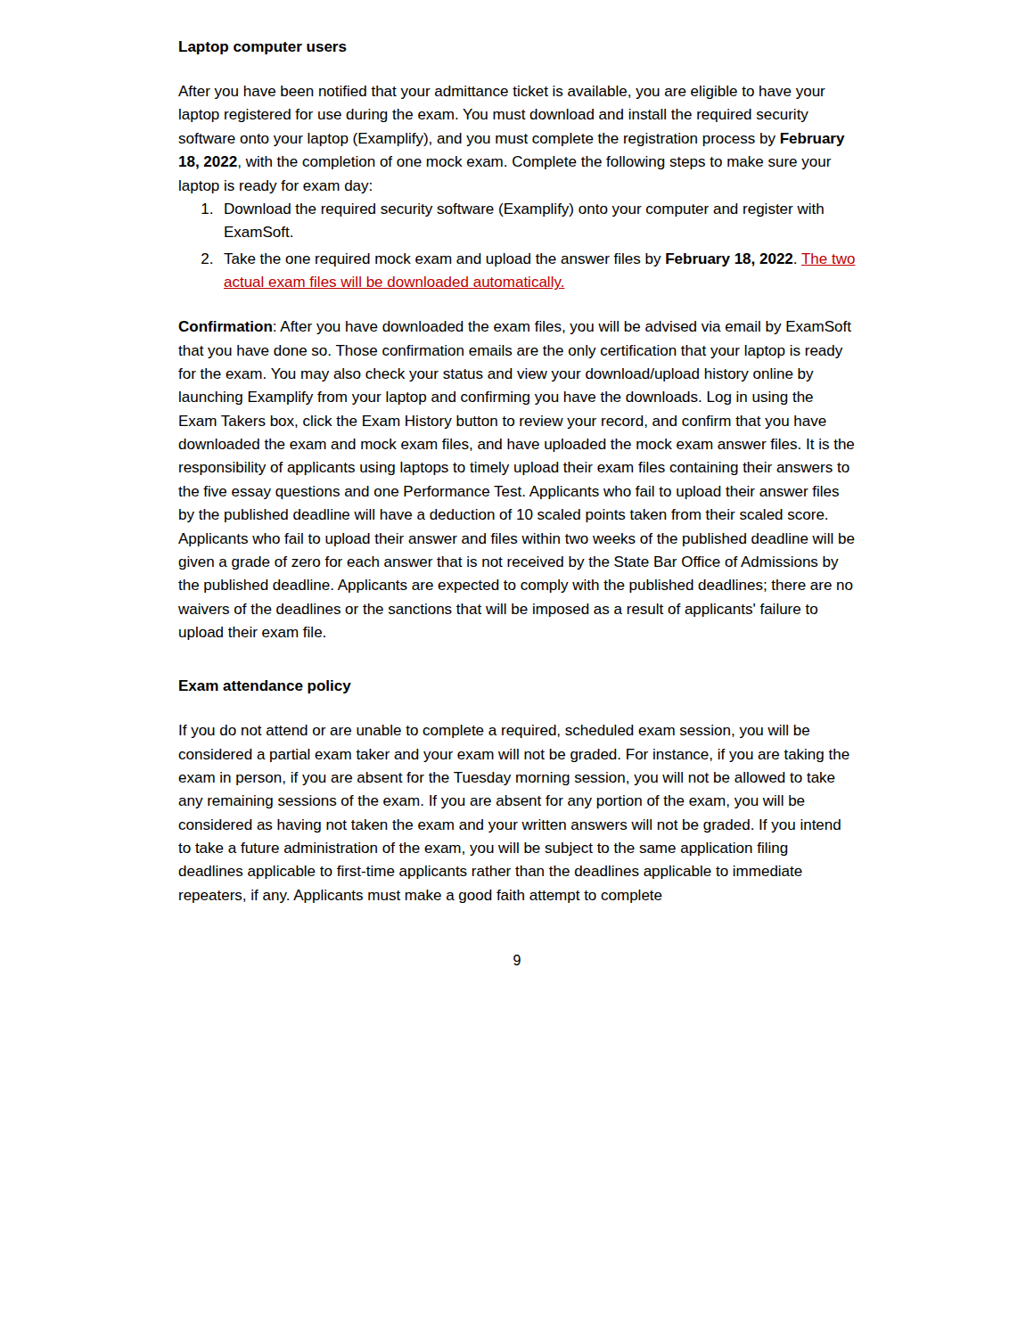Laptop computer users
After you have been notified that your admittance ticket is available, you are eligible to have your laptop registered for use during the exam. You must download and install the required security software onto your laptop (Examplify), and you must complete the registration process by February 18, 2022, with the completion of one mock exam. Complete the following steps to make sure your laptop is ready for exam day:
Download the required security software (Examplify) onto your computer and register with ExamSoft.
Take the one required mock exam and upload the answer files by February 18, 2022. The two actual exam files will be downloaded automatically.
Confirmation: After you have downloaded the exam files, you will be advised via email by ExamSoft that you have done so. Those confirmation emails are the only certification that your laptop is ready for the exam. You may also check your status and view your download/upload history online by launching Examplify from your laptop and confirming you have the downloads. Log in using the Exam Takers box, click the Exam History button to review your record, and confirm that you have downloaded the exam and mock exam files, and have uploaded the mock exam answer files. It is the responsibility of applicants using laptops to timely upload their exam files containing their answers to the five essay questions and one Performance Test. Applicants who fail to upload their answer files by the published deadline will have a deduction of 10 scaled points taken from their scaled score. Applicants who fail to upload their answer and files within two weeks of the published deadline will be given a grade of zero for each answer that is not received by the State Bar Office of Admissions by the published deadline. Applicants are expected to comply with the published deadlines; there are no waivers of the deadlines or the sanctions that will be imposed as a result of applicants' failure to upload their exam file.
Exam attendance policy
If you do not attend or are unable to complete a required, scheduled exam session, you will be considered a partial exam taker and your exam will not be graded. For instance, if you are taking the exam in person, if you are absent for the Tuesday morning session, you will not be allowed to take any remaining sessions of the exam. If you are absent for any portion of the exam, you will be considered as having not taken the exam and your written answers will not be graded. If you intend to take a future administration of the exam, you will be subject to the same application filing deadlines applicable to first-time applicants rather than the deadlines applicable to immediate repeaters, if any. Applicants must make a good faith attempt to complete
9